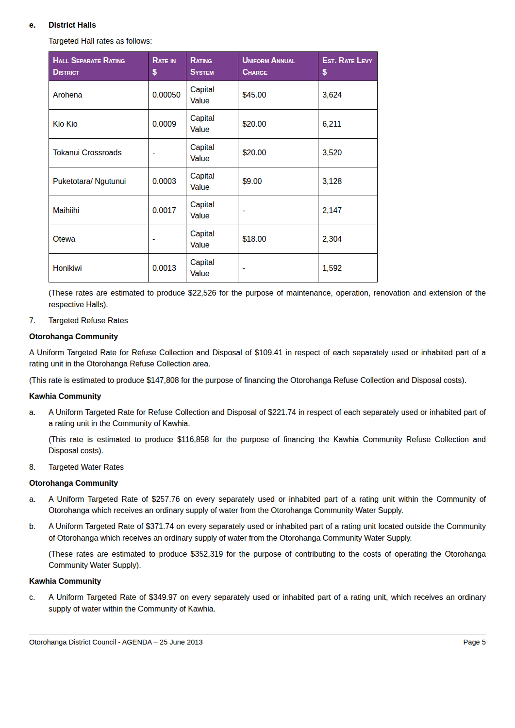e.
District Halls
Targeted Hall rates as follows:
| Hall Separate Rating District | Rate in $ | Rating System | Uniform Annual Charge | Est. Rate Levy $ |
| --- | --- | --- | --- | --- |
| Arohena | 0.00050 | Capital Value | $45.00 | 3,624 |
| Kio Kio | 0.0009 | Capital Value | $20.00 | 6,211 |
| Tokanui Crossroads | - | Capital Value | $20.00 | 3,520 |
| Puketotara/ Ngutunui | 0.0003 | Capital Value | $9.00 | 3,128 |
| Maihiihi | 0.0017 | Capital Value | - | 2,147 |
| Otewa | - | Capital Value | $18.00 | 2,304 |
| Honikiwi | 0.0013 | Capital Value | - | 1,592 |
(These rates are estimated to produce $22,526 for the purpose of maintenance, operation, renovation and extension of the respective Halls).
7.
Targeted Refuse Rates
Otorohanga Community
A Uniform Targeted Rate for Refuse Collection and Disposal of $109.41 in respect of each separately used or inhabited part of a rating unit in the Otorohanga Refuse Collection area.
(This rate is estimated to produce $147,808 for the purpose of financing the Otorohanga Refuse Collection and Disposal costs).
Kawhia Community
a.
A Uniform Targeted Rate for Refuse Collection and Disposal of $221.74 in respect of each separately used or inhabited part of a rating unit in the Community of Kawhia.
(This rate is estimated to produce $116,858 for the purpose of financing the Kawhia Community Refuse Collection and Disposal costs).
8.
Targeted Water Rates
Otorohanga Community
a.
A Uniform Targeted Rate of $257.76 on every separately used or inhabited part of a rating unit within the Community of Otorohanga which receives an ordinary supply of water from the Otorohanga Community Water Supply.
b.
A Uniform Targeted Rate of $371.74 on every separately used or inhabited part of a rating unit located outside the Community of Otorohanga which receives an ordinary supply of water from the Otorohanga Community Water Supply.
(These rates are estimated to produce $352,319 for the purpose of contributing to the costs of operating the Otorohanga Community Water Supply).
Kawhia Community
c.
A Uniform Targeted Rate of $349.97 on every separately used or inhabited part of a rating unit, which receives an ordinary supply of water within the Community of Kawhia.
Otorohanga District Council - AGENDA – 25 June 2013 Page 5